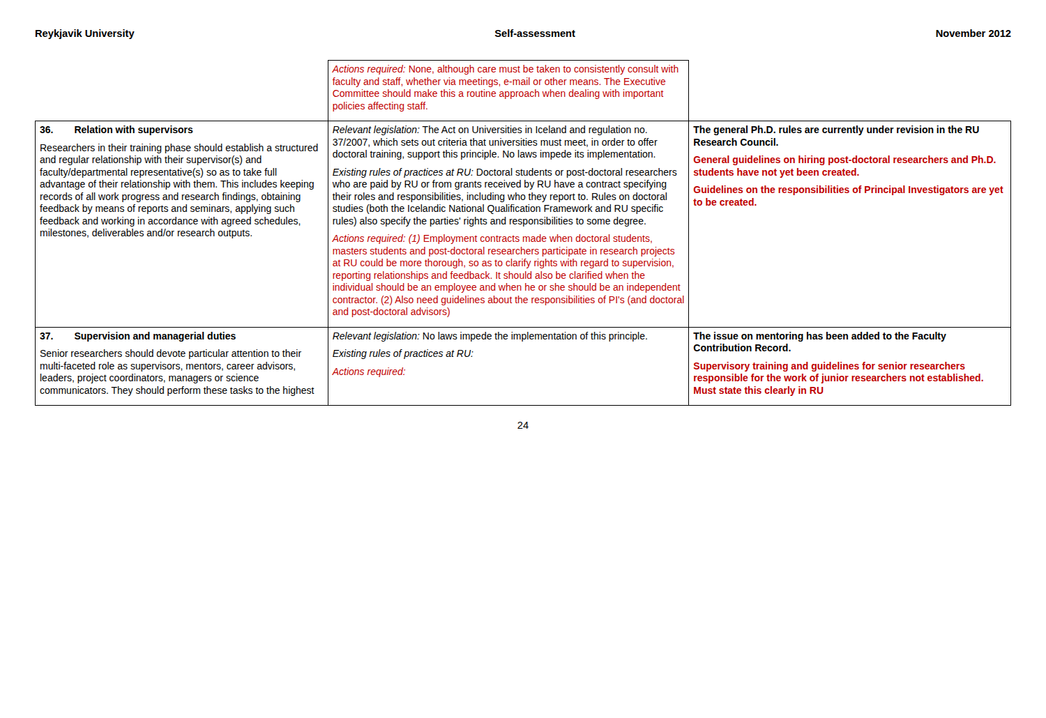Reykjavik University Self-assessment November 2012
| | Actions required: None, although care must be taken to consistently consult with faculty and staff, whether via meetings, e-mail or other means. The Executive Committee should make this a routine approach when dealing with important policies affecting staff. | |
| 36. Relation with supervisors Researchers in their training phase should establish a structured and regular relationship with their supervisor(s) and faculty/departmental representative(s) so as to take full advantage of their relationship with them. This includes keeping records of all work progress and research findings, obtaining feedback by means of reports and seminars, applying such feedback and working in accordance with agreed schedules, milestones, deliverables and/or research outputs. | Relevant legislation: The Act on Universities in Iceland and regulation no. 37/2007, which sets out criteria that universities must meet, in order to offer doctoral training, support this principle. No laws impede its implementation. Existing rules of practices at RU: Doctoral students or post-doctoral researchers who are paid by RU or from grants received by RU have a contract specifying their roles and responsibilities, including who they report to. Rules on doctoral studies (both the Icelandic National Qualification Framework and RU specific rules) also specify the parties' rights and responsibilities to some degree. Actions required: (1) Employment contracts made when doctoral students, masters students and post-doctoral researchers participate in research projects at RU could be more thorough, so as to clarify rights with regard to supervision, reporting relationships and feedback. It should also be clarified when the individual should be an employee and when he or she should be an independent contractor. (2) Also need guidelines about the responsibilities of PI's (and doctoral and post-doctoral advisors) | The general Ph.D. rules are currently under revision in the RU Research Council. General guidelines on hiring post-doctoral researchers and Ph.D. students have not yet been created. Guidelines on the responsibilities of Principal Investigators are yet to be created. |
| 37. Supervision and managerial duties Senior researchers should devote particular attention to their multi-faceted role as supervisors, mentors, career advisors, leaders, project coordinators, managers or science communicators. They should perform these tasks to the highest | Relevant legislation: No laws impede the implementation of this principle. Existing rules of practices at RU: Actions required: | The issue on mentoring has been added to the Faculty Contribution Record. Supervisory training and guidelines for senior researchers responsible for the work of junior researchers not established. Must state this clearly in RU |
24